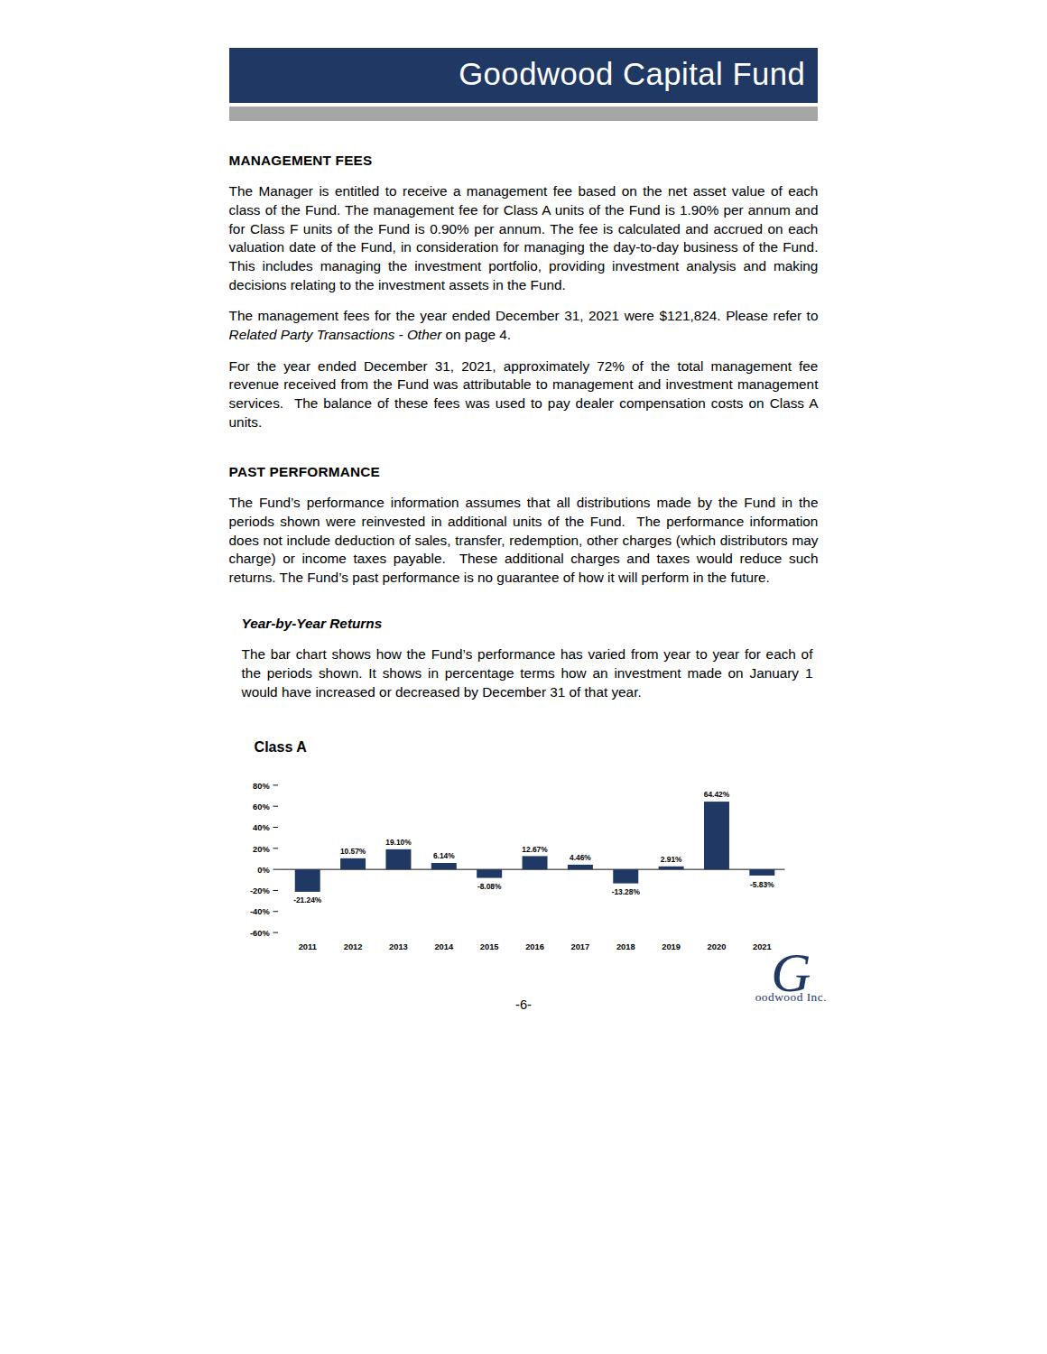Goodwood Capital Fund
MANAGEMENT FEES
The Manager is entitled to receive a management fee based on the net asset value of each class of the Fund. The management fee for Class A units of the Fund is 1.90% per annum and for Class F units of the Fund is 0.90% per annum. The fee is calculated and accrued on each valuation date of the Fund, in consideration for managing the day-to-day business of the Fund. This includes managing the investment portfolio, providing investment analysis and making decisions relating to the investment assets in the Fund.
The management fees for the year ended December 31, 2021 were $121,824. Please refer to Related Party Transactions - Other on page 4.
For the year ended December 31, 2021, approximately 72% of the total management fee revenue received from the Fund was attributable to management and investment management services. The balance of these fees was used to pay dealer compensation costs on Class A units.
PAST PERFORMANCE
The Fund’s performance information assumes that all distributions made by the Fund in the periods shown were reinvested in additional units of the Fund. The performance information does not include deduction of sales, transfer, redemption, other charges (which distributors may charge) or income taxes payable. These additional charges and taxes would reduce such returns. The Fund’s past performance is no guarantee of how it will perform in the future.
Year-by-Year Returns
The bar chart shows how the Fund’s performance has varied from year to year for each of the periods shown. It shows in percentage terms how an investment made on January 1 would have increased or decreased by December 31 of that year.
Class A
80% 60% 40% 20% 0% -20% -40% -60% -21.24% 10.57% 19.10% 6.14% -8.08% 12.67% 4.46% -13.28% 2.91% 64.42% -5.83% 2011 2012 2013 2014 2015 2016 2017 2018 2019 2020 2021
-6-
G
oodwood Inc.